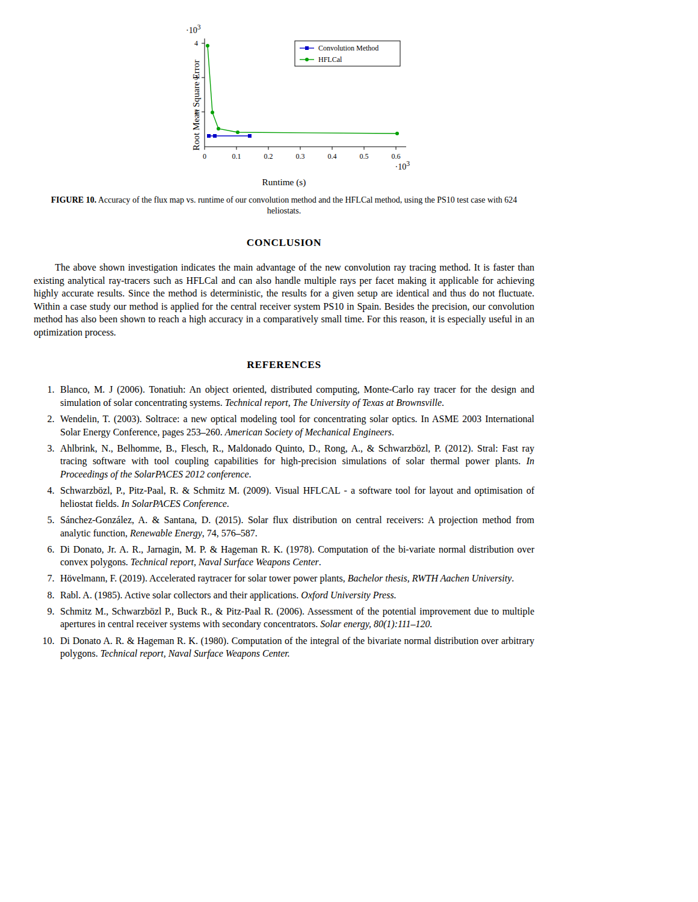·103 Root Mean Square Error 4 3 2 0 0.1 0.2 0.3 0.4 0.5 0.6 Convolution Method HFLCal Runtime (s) ·103
FIGURE 10. Accuracy of the flux map vs. runtime of our convolution method and the HFLCal method, using the PS10 test case with 624 heliostats.
CONCLUSION
The above shown investigation indicates the main advantage of the new convolution ray tracing method. It is faster than existing analytical ray-tracers such as HFLCal and can also handle multiple rays per facet making it applicable for achieving highly accurate results. Since the method is deterministic, the results for a given setup are identical and thus do not fluctuate. Within a case study our method is applied for the central receiver system PS10 in Spain. Besides the precision, our convolution method has also been shown to reach a high accuracy in a comparatively small time. For this reason, it is especially useful in an optimization process.
REFERENCES
Blanco, M. J (2006). Tonatiuh: An object oriented, distributed computing, Monte-Carlo ray tracer for the design and simulation of solar concentrating systems. Technical report, The University of Texas at Brownsville.
Wendelin, T. (2003). Soltrace: a new optical modeling tool for concentrating solar optics. In ASME 2003 International Solar Energy Conference, pages 253–260. American Society of Mechanical Engineers.
Ahlbrink, N., Belhomme, B., Flesch, R., Maldonado Quinto, D., Rong, A., & Schwarzbözl, P. (2012). Stral: Fast ray tracing software with tool coupling capabilities for high-precision simulations of solar thermal power plants. In Proceedings of the SolarPACES 2012 conference.
Schwarzbözl, P., Pitz-Paal, R. & Schmitz M. (2009). Visual HFLCAL - a software tool for layout and optimisation of heliostat fields. In SolarPACES Conference.
Sánchez-González, A. & Santana, D. (2015). Solar flux distribution on central receivers: A projection method from analytic function, Renewable Energy, 74, 576–587.
Di Donato, Jr. A. R., Jarnagin, M. P. & Hageman R. K. (1978). Computation of the bi-variate normal distribution over convex polygons. Technical report, Naval Surface Weapons Center.
Hövelmann, F. (2019). Accelerated raytracer for solar tower power plants, Bachelor thesis, RWTH Aachen University.
Rabl. A. (1985). Active solar collectors and their applications. Oxford University Press.
Schmitz M., Schwarzbözl P., Buck R., & Pitz-Paal R. (2006). Assessment of the potential improvement due to multiple apertures in central receiver systems with secondary concentrators. Solar energy, 80(1):111–120.
Di Donato A. R. & Hageman R. K. (1980). Computation of the integral of the bivariate normal distribution over arbitrary polygons. Technical report, Naval Surface Weapons Center.